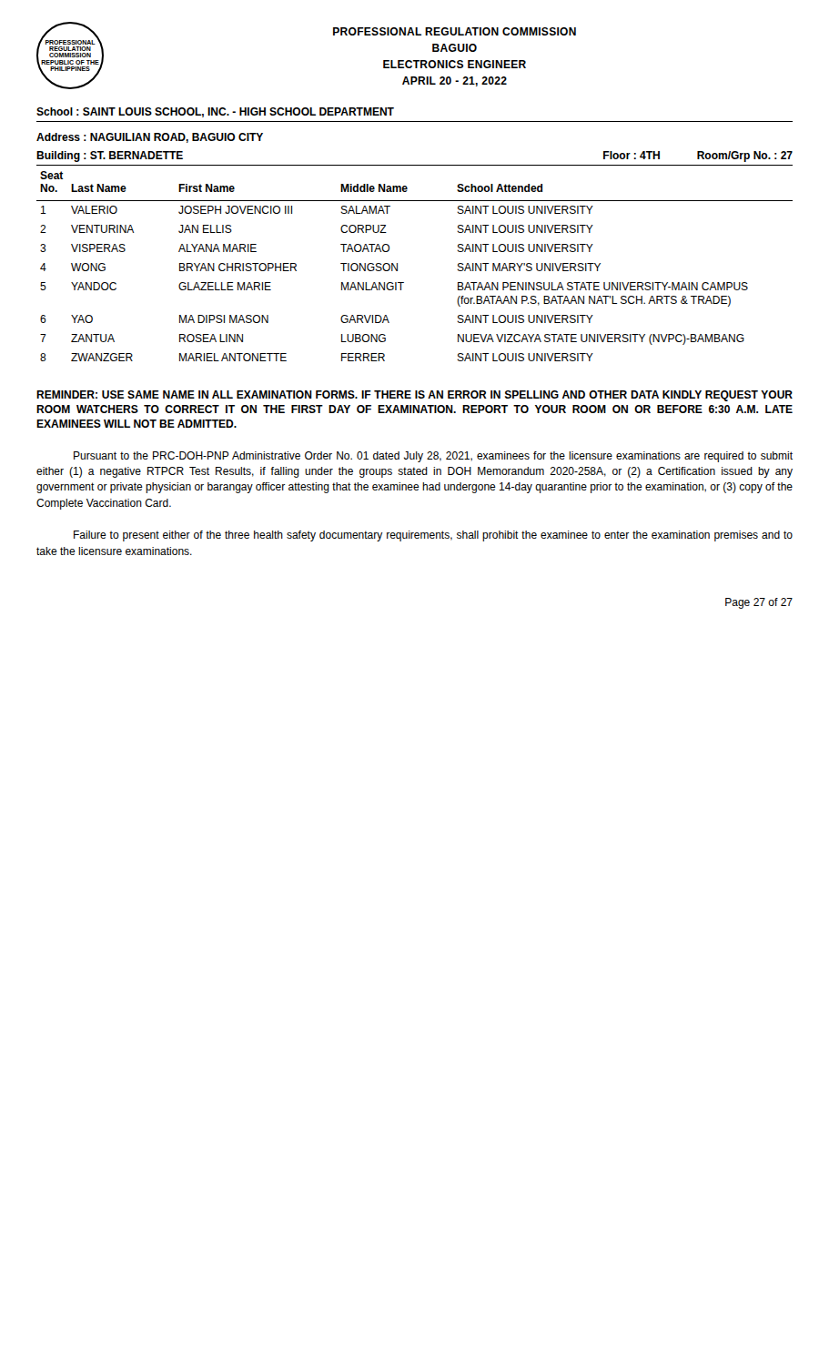PROFESSIONAL REGULATION COMMISSION
REPUBLIC OF THE PHILIPPINES
PROFESSIONAL REGULATION COMMISSION
BAGUIO
ELECTRONICS ENGINEER
APRIL 20 - 21, 2022
School : SAINT LOUIS SCHOOL, INC. - HIGH SCHOOL DEPARTMENT
Address : NAGUILIAN ROAD, BAGUIO CITY
Building : ST. BERNADETTE
Floor : 4TH
Room/Grp No. : 27
| Seat No. | Last Name | First Name | Middle Name | School Attended |
| --- | --- | --- | --- | --- |
| 1 | VALERIO | JOSEPH JOVENCIO III | SALAMAT | SAINT LOUIS UNIVERSITY |
| 2 | VENTURINA | JAN ELLIS | CORPUZ | SAINT LOUIS UNIVERSITY |
| 3 | VISPERAS | ALYANA MARIE | TAOATAO | SAINT LOUIS UNIVERSITY |
| 4 | WONG | BRYAN CHRISTOPHER | TIONGSON | SAINT MARY'S UNIVERSITY |
| 5 | YANDOC | GLAZELLE MARIE | MANLANGIT | BATAAN PENINSULA STATE UNIVERSITY-MAIN CAMPUS (for.BATAAN P.S, BATAAN NAT'L SCH. ARTS & TRADE) |
| 6 | YAO | MA DIPSI MASON | GARVIDA | SAINT LOUIS UNIVERSITY |
| 7 | ZANTUA | ROSEA LINN | LUBONG | NUEVA VIZCAYA STATE UNIVERSITY (NVPC)-BAMBANG |
| 8 | ZWANZGER | MARIEL ANTONETTE | FERRER | SAINT LOUIS UNIVERSITY |
REMINDER: USE SAME NAME IN ALL EXAMINATION FORMS. IF THERE IS AN ERROR IN SPELLING AND OTHER DATA KINDLY REQUEST YOUR ROOM WATCHERS TO CORRECT IT ON THE FIRST DAY OF EXAMINATION. REPORT TO YOUR ROOM ON OR BEFORE 6:30 A.M. LATE EXAMINEES WILL NOT BE ADMITTED.
Pursuant to the PRC-DOH-PNP Administrative Order No. 01 dated July 28, 2021, examinees for the licensure examinations are required to submit either (1) a negative RTPCR Test Results, if falling under the groups stated in DOH Memorandum 2020-258A, or (2) a Certification issued by any government or private physician or barangay officer attesting that the examinee had undergone 14-day quarantine prior to the examination, or (3) copy of the Complete Vaccination Card.
Failure to present either of the three health safety documentary requirements, shall prohibit the examinee to enter the examination premises and to take the licensure examinations.
Page 27 of 27